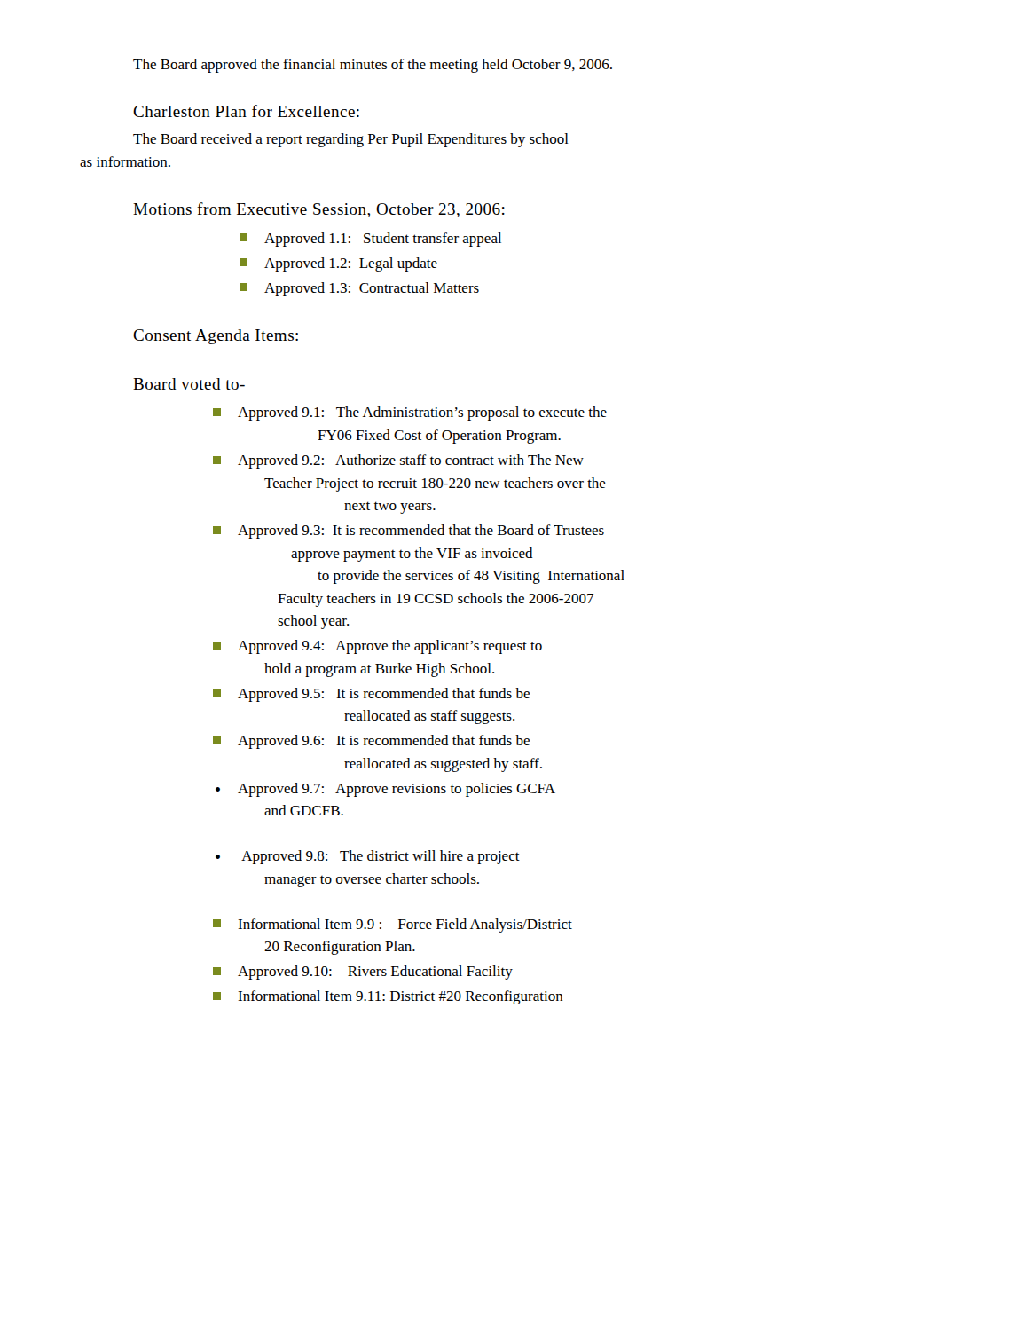The Board approved the financial minutes of the meeting held October 9, 2006.
Charleston Plan for Excellence:
The Board received a report regarding Per Pupil Expenditures by school
as information.
Motions from Executive Session, October 23, 2006:
Approved 1.1: Student transfer appeal
Approved 1.2: Legal update
Approved 1.3: Contractual Matters
Consent Agenda Items:
Board voted to-
Approved 9.1: The Administration’s proposal to execute the FY06 Fixed Cost of Operation Program.
Approved 9.2: Authorize staff to contract with The New Teacher Project to recruit 180-220 new teachers over the next two years.
Approved 9.3: It is recommended that the Board of Trustees approve payment to the VIF as invoiced to provide the services of 48 Visiting International Faculty teachers in 19 CCSD schools the 2006-2007 school year.
Approved 9.4: Approve the applicant’s request to hold a program at Burke High School.
Approved 9.5: It is recommended that funds be reallocated as staff suggests.
Approved 9.6: It is recommended that funds be reallocated as suggested by staff.
Approved 9.7: Approve revisions to policies GCFA and GDCFB.
Approved 9.8: The district will hire a project manager to oversee charter schools.
Informational Item 9.9 : Force Field Analysis/District 20 Reconfiguration Plan.
Approved 9.10: Rivers Educational Facility
Informational Item 9.11: District #20 Reconfiguration